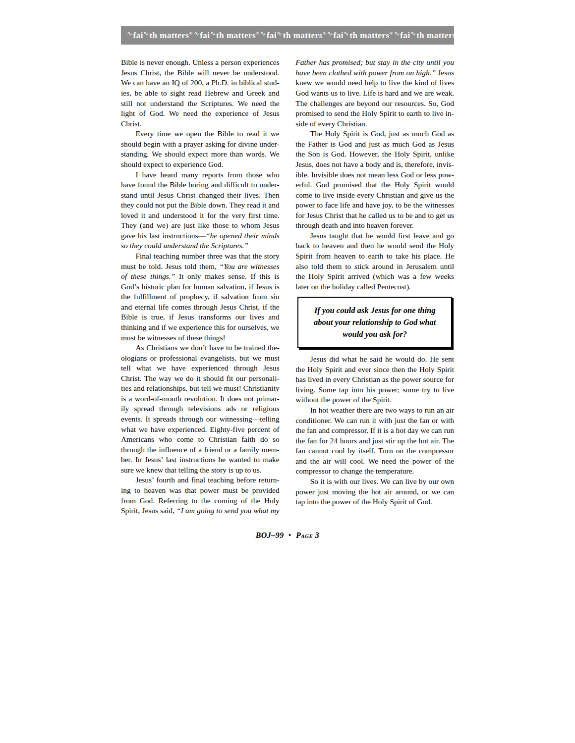∿fai∿th matters® ∿fai∿th matters® ∿fai∿th matters® ∿fai∿th matters® ∿fai∿th matters® ∿fai∿th matters®
Bible is never enough. Unless a person experiences Jesus Christ, the Bible will never be understood. We can have an IQ of 200, a Ph.D. in biblical studies, be able to sight read Hebrew and Greek and still not understand the Scriptures. We need the light of God. We need the experience of Jesus Christ.
Every time we open the Bible to read it we should begin with a prayer asking for divine understanding. We should expect more than words. We should expect to experience God.
I have heard many reports from those who have found the Bible boring and difficult to understand until Jesus Christ changed their lives. Then they could not put the Bible down. They read it and loved it and understood it for the very first time. They (and we) are just like those to whom Jesus gave his last instructions—“he opened their minds so they could understand the Scriptures.”
Final teaching number three was that the story must be told. Jesus told them, “You are witnesses of these things.” It only makes sense. If this is God’s historic plan for human salvation, if Jesus is the fulfillment of prophecy, if salvation from sin and eternal life comes through Jesus Christ, if the Bible is true, if Jesus transforms our lives and thinking and if we experience this for ourselves, we must be witnesses of these things!
As Christians we don’t have to be trained theologians or professional evangelists, but we must tell what we have experienced through Jesus Christ. The way we do it should fit our personalities and relationships, but tell we must! Christianity is a word-of-mouth revolution. It does not primarily spread through televisions ads or religious events. It spreads through our witnessing—telling what we have experienced. Eighty-five percent of Americans who come to Christian faith do so through the influence of a friend or a family member. In Jesus’ last instructions he wanted to make sure we knew that telling the story is up to us.
Jesus’ fourth and final teaching before returning to heaven was that power must be provided from God. Referring to the coming of the Holy Spirit, Jesus said, “I am going to send you what my Father has promised; but stay in the city until you have been clothed with power from on high.” Jesus knew we would need help to live the kind of lives God wants us to live. Life is hard and we are weak. The challenges are beyond our resources. So, God promised to send the Holy Spirit to earth to live inside of every Christian.
The Holy Spirit is God, just as much God as the Father is God and just as much God as Jesus the Son is God. However, the Holy Spirit, unlike Jesus, does not have a body and is, therefore, invisible. Invisible does not mean less God or less powerful. God promised that the Holy Spirit would come to live inside every Christian and give us the power to face life and have joy, to be the witnesses for Jesus Christ that he called us to be and to get us through death and into heaven forever.
Jesus taught that he would first leave and go back to heaven and then he would send the Holy Spirit from heaven to earth to take his place. He also told them to stick around in Jerusalem until the Holy Spirit arrived (which was a few weeks later on the holiday called Pentecost).
If you could ask Jesus for one thing about your relationship to God what would you ask for?
Jesus did what he said he would do. He sent the Holy Spirit and ever since then the Holy Spirit has lived in every Christian as the power source for living. Some tap into his power; some try to live without the power of the Spirit.
In hot weather there are two ways to run an air conditioner. We can run it with just the fan or with the fan and compressor. If it is a hot day we can run the fan for 24 hours and just stir up the hot air. The fan cannot cool by itself. Turn on the compressor and the air will cool. We need the power of the compressor to change the temperature.
So it is with our lives. We can live by our own power just moving the hot air around, or we can tap into the power of the Holy Spirit of God.
BOJ–99 • Page 3